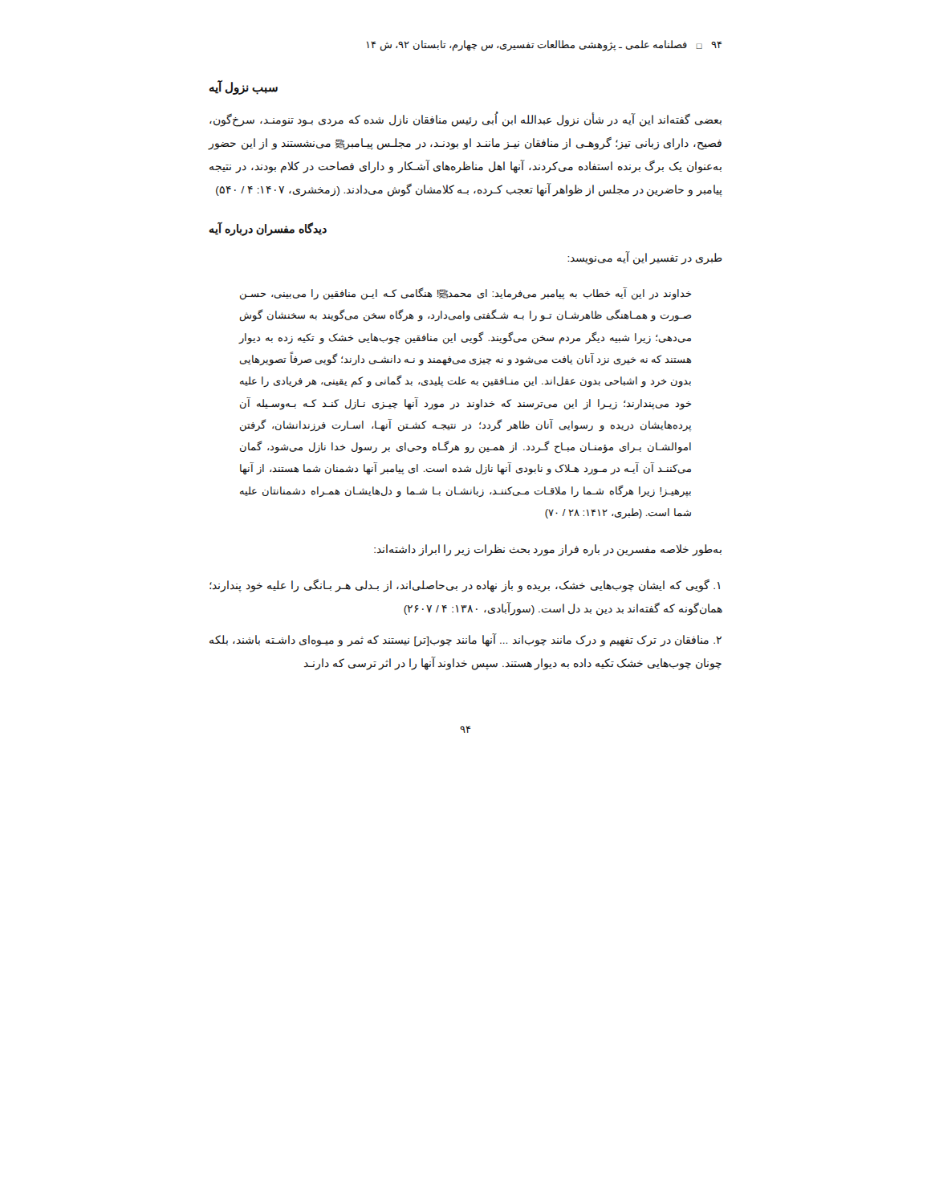۹۴ □ فصلنامه علمی ـ پژوهشی مطالعات تفسیری، س چهارم، تابستان ۹۲، ش ۱۴
سبب نزول آیه
بعضی گفته‌اند این آیه در شأن نزول عبدالله ابن اُبی رئیس منافقان نازل شده که مردی بـود تنومنـد، سرخ‌گون، فصیح، دارای زبانی تیز؛ گروهـی از منافقان نیـز ماننـد او بودنـد، در مجلـس پیـامبرﷺ می‌نشستند و از این حضور به‌عنوان یک برگ برنده استفاده می‌کردند، آنها اهل مناظره‌های آشـکار و دارای فصاحت در کلام بودند، در نتیجه پیامبر و حاضرین در مجلس از ظواهر آنها تعجب کـرده، بـه کلامشان گوش می‌دادند. (زمخشری، ۱۴۰۷: ۴ / ۵۴۰)
دیدگاه مفسران درباره آیه
طبری در تفسیر این آیه می‌نویسد:
خداوند در این آیه خطاب به پیامبر می‌فرماید: ای محمدﷺ! هنگامی کـه ایـن منافقین را می‌بینی، حسـن صـورت و همـاهنگی ظاهرشـان تـو را بـه شـگفتی وامی‌دارد، و هرگاه سخن می‌گویند به سخنشان گوش می‌دهی؛ زیرا شبیه دیگر مردم سخن می‌گویند. گویی این منافقین چوب‌هایی خشک و تکیه زده به دیوار هستند که نه خیری نزد آنان یافت می‌شود و نه چیزی می‌فهمند و نـه دانشـی دارند؛ گویی صرفاً تصویرهایی بدون خرد و اشباحی بدون عقل‌اند. این منـافقین به علت پلیدی، بد گمانی و کم یقینی، هر فریادی را علیه خود می‌پندارند؛ زیـرا از این می‌ترسند که خداوند در مورد آنها چیـزی نـازل کنـد کـه بـه‌وسـیله آن پرده‌هایشان دریده و رسوایی آنان ظاهر گردد؛ در نتیجـه کشـتن آنهـا، اسـارت فرزندانشان، گرفتن اموالشـان بـرای مؤمنـان مبـاح گـردد. از همـین رو هرگـاه وحی‌ای بر رسول خدا نازل می‌شود، گمان می‌کننـد آن آیـه در مـورد هـلاک و نابودی آنها نازل شده است. ای پیامبر آنها دشمنان شما هستند، از آنها بپرهیـز! زیرا هرگاه شـما را ملاقـات مـی‌کننـد، زبانشـان بـا شـما و دل‌هایشـان همـراه دشمنانتان علیه شما است. (طبری، ۱۴۱۲: ۲۸ / ۷۰)
به‌طور خلاصه مفسرین در باره فراز مورد بحث نظرات زیر را ابراز داشته‌اند:
۱. گویی که ایشان چوب‌هایی خشک، بریده و باز نهاده در بی‌حاصلی‌اند، از بـدلی هـر بـانگی را علیه خود پندارند؛ همان‌گونه که گفته‌اند بد دین بد دل است. (سورآبادی، ۱۳۸۰: ۴ / ۲۶۰۷)
۲. منافقان در ترک تفهیم و درک مانند چوب‌اند ... آنها مانند چوب[تر] نیستند که ثمر و میـوه‌ای داشـته باشند، بلکه چونان چوب‌هایی خشک تکیه داده به دیوار هستند. سپس خداوند آنها را در اثر ترسی که دارنـد
۹۴